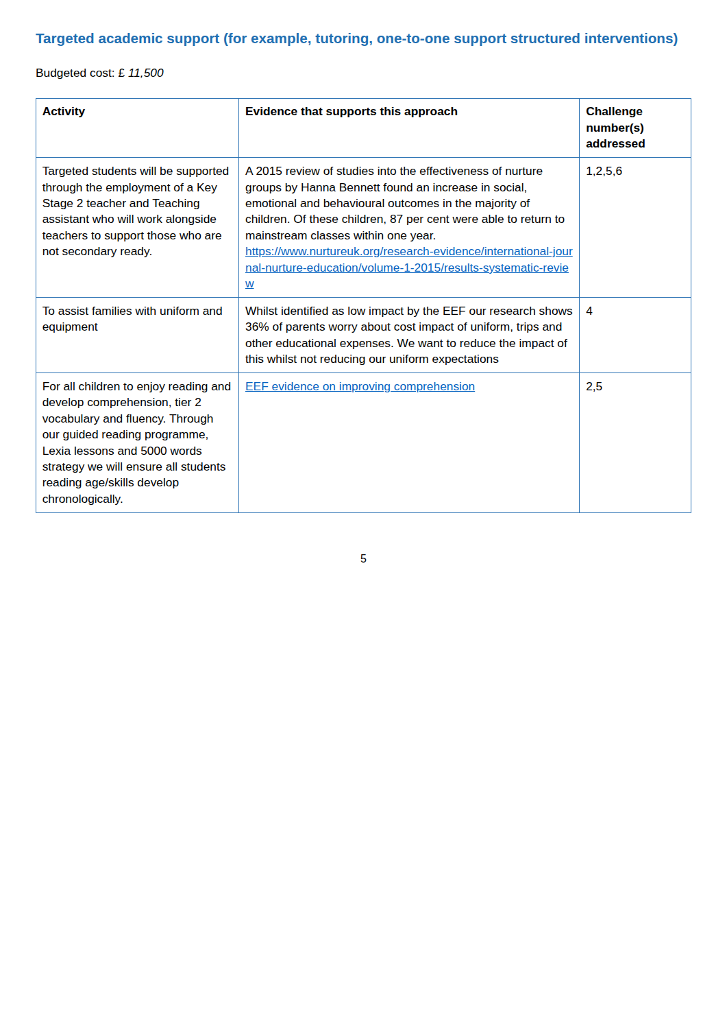Targeted academic support (for example, tutoring, one-to-one support structured interventions)
Budgeted cost: £ 11,500
| Activity | Evidence that supports this approach | Challenge number(s) addressed |
| --- | --- | --- |
| Targeted students will be supported through the employment of a Key Stage 2 teacher and Teaching assistant who will work alongside teachers to support those who are not secondary ready. | A 2015 review of studies into the effectiveness of nurture groups by Hanna Bennett found an increase in social, emotional and behavioural outcomes in the majority of children. Of these children, 87 per cent were able to return to mainstream classes within one year. https://www.nurtureuk.org/research-evidence/international-journal-nurture-education/volume-1-2015/results-systematic-review | 1,2,5,6 |
| To assist families with uniform and equipment | Whilst identified as low impact by the EEF our research shows 36% of parents worry about cost impact of uniform, trips and other educational expenses. We want to reduce the impact of this whilst not reducing our uniform expectations | 4 |
| For all children to enjoy reading and develop comprehension, tier 2 vocabulary and fluency. Through our guided reading programme, Lexia lessons and 5000 words strategy we will ensure all students reading age/skills develop chronologically. | EEF evidence on improving comprehension | 2,5 |
5